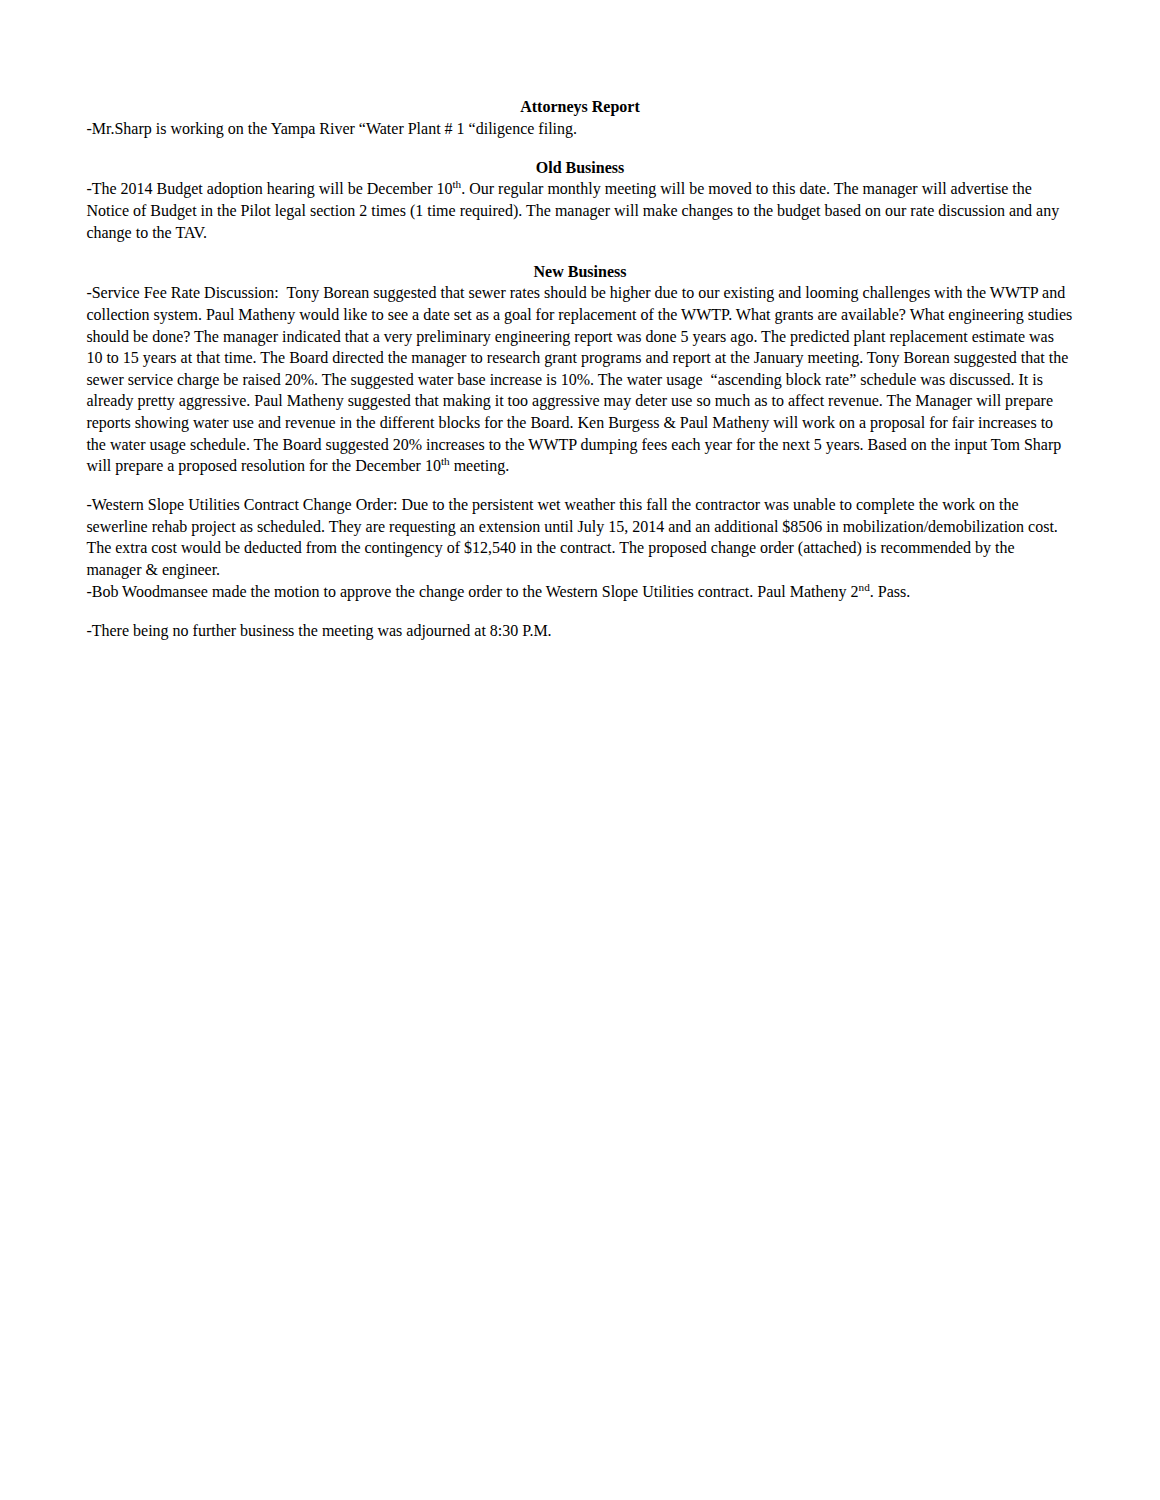Attorneys Report
-Mr.Sharp is working on the Yampa River “Water Plant # 1 “diligence filing.
Old Business
-The 2014 Budget adoption hearing will be December 10th. Our regular monthly meeting will be moved to this date. The manager will advertise the Notice of Budget in the Pilot legal section 2 times (1 time required). The manager will make changes to the budget based on our rate discussion and any change to the TAV.
New Business
-Service Fee Rate Discussion: Tony Borean suggested that sewer rates should be higher due to our existing and looming challenges with the WWTP and collection system. Paul Matheny would like to see a date set as a goal for replacement of the WWTP. What grants are available? What engineering studies should be done? The manager indicated that a very preliminary engineering report was done 5 years ago. The predicted plant replacement estimate was 10 to 15 years at that time. The Board directed the manager to research grant programs and report at the January meeting. Tony Borean suggested that the sewer service charge be raised 20%. The suggested water base increase is 10%. The water usage “ascending block rate” schedule was discussed. It is already pretty aggressive. Paul Matheny suggested that making it too aggressive may deter use so much as to affect revenue. The Manager will prepare reports showing water use and revenue in the different blocks for the Board. Ken Burgess & Paul Matheny will work on a proposal for fair increases to the water usage schedule. The Board suggested 20% increases to the WWTP dumping fees each year for the next 5 years. Based on the input Tom Sharp will prepare a proposed resolution for the December 10th meeting.
-Western Slope Utilities Contract Change Order: Due to the persistent wet weather this fall the contractor was unable to complete the work on the sewerline rehab project as scheduled. They are requesting an extension until July 15, 2014 and an additional $8506 in mobilization/demobilization cost. The extra cost would be deducted from the contingency of $12,540 in the contract. The proposed change order (attached) is recommended by the manager & engineer.
-Bob Woodmansee made the motion to approve the change order to the Western Slope Utilities contract. Paul Matheny 2nd. Pass.
-There being no further business the meeting was adjourned at 8:30 P.M.